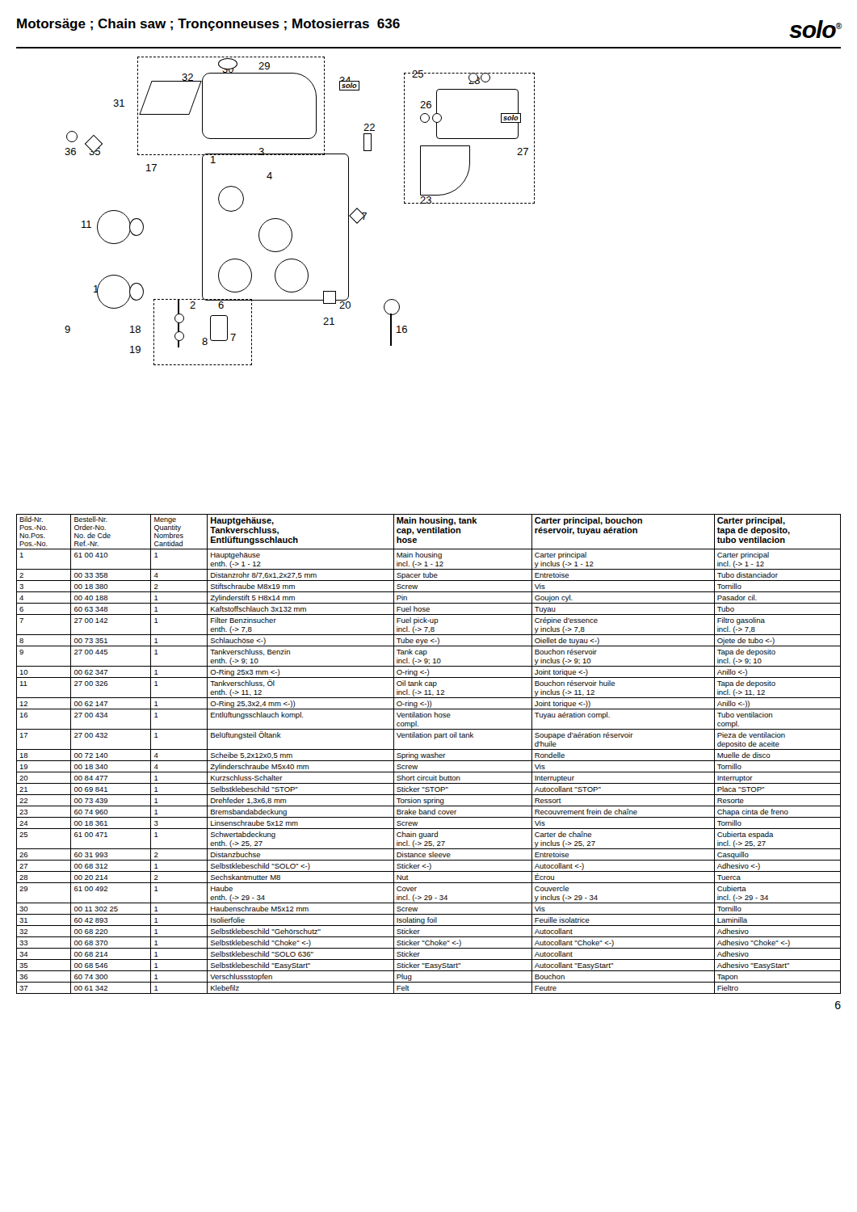Motorsäge ; Chain saw ; Tronçonneuses ; Motosierras 636
solo®
30 32 29 34 25 28 26 22 27 24 23 31 36 35 17 33 1 3 4 37 11 12 10 9 18 19 2 6 8 7 20 21 16
solo
solo
| Bild-Nr. Pos.-No. No.Pos. Pos.-No. | Bestell-Nr. Order-No. No. de Cde Ref.-Nr. | Menge Quantity Nombres Cantidad | Hauptgehäuse, Tankverschluss, Entlüftungsschlauch | Main housing, tank cap, ventilation hose | Carter principal, bouchon réservoir, tuyau aération | Carter principal, tapa de deposito, tubo ventilacion |
| --- | --- | --- | --- | --- | --- | --- |
| 1 | 61 00 410 | 1 | Hauptgehäuse enth. (-> 1 - 12 | Main housing incl. (-> 1 - 12 | Carter principal y inclus (-> 1 - 12 | Carter principal incl. (-> 1 - 12 |
| 2 | 00 33 358 | 4 | Distanzrohr 8/7,6x1,2x27,5 mm | Spacer tube | Entretoise | Tubo distanciador |
| 3 | 00 18 380 | 2 | Stiftschraube M8x19 mm | Screw | Vis | Tornillo |
| 4 | 00 40 188 | 1 | Zylinderstift 5 H8x14 mm | Pin | Goujon cyl. | Pasador cil. |
| 6 | 60 63 348 | 1 | Kaftstoffschlauch 3x132 mm | Fuel hose | Tuyau | Tubo |
| 7 | 27 00 142 | 1 | Filter Benzinsucher enth. (-> 7,8 | Fuel pick-up incl. (-> 7,8 | Crépine d'essence y inclus (-> 7,8 | Filtro gasolina incl. (-> 7,8 |
| 8 | 00 73 351 | 1 | Schlauchöse <-) | Tube eye <-) | Oiellet de tuyau <-) | Ojete de tubo <-) |
| 9 | 27 00 445 | 1 | Tankverschluss, Benzin enth. (-> 9; 10 | Tank cap incl. (-> 9; 10 | Bouchon réservoir y inclus (-> 9; 10 | Tapa de deposito incl. (-> 9; 10 |
| 10 | 00 62 347 | 1 | O-Ring 25x3 mm <-) | O-ring <-) | Joint torique <-) | Anillo <-) |
| 11 | 27 00 326 | 1 | Tankverschluss, Öl enth. (-> 11, 12 | Oil tank cap incl. (-> 11, 12 | Bouchon réservoir huile y inclus (-> 11, 12 | Tapa de deposito incl. (-> 11, 12 |
| 12 | 00 62 147 | 1 | O-Ring 25,3x2,4 mm <-)) | O-ring <-)) | Joint torique <-)) | Anillo <-)) |
| 16 | 27 00 434 | 1 | Entlüftungsschlauch kompl. | Ventilation hose compl. | Tuyau aération compl. | Tubo ventilacion compl. |
| 17 | 27 00 432 | 1 | Belüftungsteil Öltank | Ventilation part oil tank | Soupape d'aération réservoir d'huile | Pieza de ventilacion deposito de aceite |
| 18 | 00 72 140 | 4 | Scheibe 5,2x12x0,5 mm | Spring washer | Rondelle | Muelle de disco |
| 19 | 00 18 340 | 4 | Zylinderschraube M5x40 mm | Screw | Vis | Tornillo |
| 20 | 00 84 477 | 1 | Kurzschluss-Schalter | Short circuit button | Interrupteur | Interruptor |
| 21 | 00 69 841 | 1 | Selbstklebeschild "STOP" | Sticker "STOP" | Autocollant "STOP" | Placa "STOP" |
| 22 | 00 73 439 | 1 | Drehfeder 1,3x6,8 mm | Torsion spring | Ressort | Resorte |
| 23 | 60 74 960 | 1 | Bremsbandabdeckung | Brake band cover | Recouvrement frein de chaîne | Chapa cinta de freno |
| 24 | 00 18 361 | 3 | Linsenschraube 5x12 mm | Screw | Vis | Tornillo |
| 25 | 61 00 471 | 1 | Schwertabdeckung enth. (-> 25, 27 | Chain guard incl. (-> 25, 27 | Carter de chaîne y inclus (-> 25, 27 | Cubierta espada incl. (-> 25, 27 |
| 26 | 60 31 993 | 2 | Distanzbuchse | Distance sleeve | Entretoise | Casquillo |
| 27 | 00 68 312 | 1 | Selbstklebeschild "SOLO" <-) | Sticker <-) | Autocollant <-) | Adhesivo <-) |
| 28 | 00 20 214 | 2 | Sechskantmutter M8 | Nut | Écrou | Tuerca |
| 29 | 61 00 492 | 1 | Haube enth. (-> 29 - 34 | Cover incl. (-> 29 - 34 | Couvercle y inclus (-> 29 - 34 | Cubierta incl. (-> 29 - 34 |
| 30 | 00 11 302 25 | 1 | Haubenschraube M5x12 mm | Screw | Vis | Tornillo |
| 31 | 60 42 893 | 1 | Isolierfolie | Isolating foil | Feuille isolatrice | Laminilla |
| 32 | 00 68 220 | 1 | Selbstklebeschild "Gehörschutz" | Sticker | Autocollant | Adhesivo |
| 33 | 00 68 370 | 1 | Selbstklebeschild "Choke" <-) | Sticker "Choke" <-) | Autocollant "Choke" <-) | Adhesivo "Choke" <-) |
| 34 | 00 68 214 | 1 | Selbstklebeschild "SOLO 636" | Sticker | Autocollant | Adhesivo |
| 35 | 00 68 546 | 1 | Selbstklebeschild "EasyStart" | Sticker "EasyStart" | Autocollant "EasyStart" | Adhesivo "EasyStart" |
| 36 | 60 74 300 | 1 | Verschlussstopfen | Plug | Bouchon | Tapon |
| 37 | 00 61 342 | 1 | Klebefilz | Felt | Feutre | Fieltro |
6